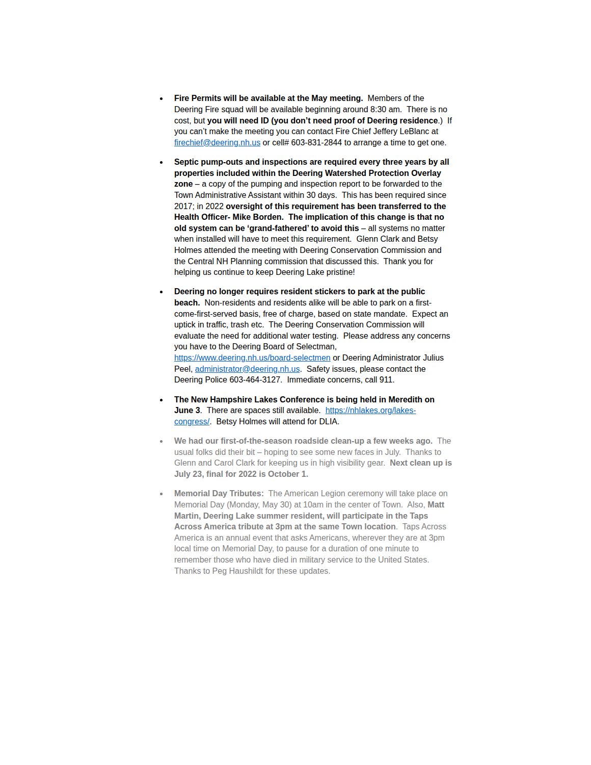Fire Permits will be available at the May meeting. Members of the Deering Fire squad will be available beginning around 8:30 am. There is no cost, but you will need ID (you don’t need proof of Deering residence.) If you can’t make the meeting you can contact Fire Chief Jeffery LeBlanc at firechief@deering.nh.us or cell# 603-831-2844 to arrange a time to get one.
Septic pump-outs and inspections are required every three years by all properties included within the Deering Watershed Protection Overlay zone – a copy of the pumping and inspection report to be forwarded to the Town Administrative Assistant within 30 days. This has been required since 2017; in 2022 oversight of this requirement has been transferred to the Health Officer- Mike Borden. The implication of this change is that no old system can be ‘grand-fathered’ to avoid this – all systems no matter when installed will have to meet this requirement. Glenn Clark and Betsy Holmes attended the meeting with Deering Conservation Commission and the Central NH Planning commission that discussed this. Thank you for helping us continue to keep Deering Lake pristine!
Deering no longer requires resident stickers to park at the public beach. Non-residents and residents alike will be able to park on a first-come-first-served basis, free of charge, based on state mandate. Expect an uptick in traffic, trash etc. The Deering Conservation Commission will evaluate the need for additional water testing. Please address any concerns you have to the Deering Board of Selectman, https://www.deering.nh.us/board-selectmen or Deering Administrator Julius Peel, administrator@deering.nh.us. Safety issues, please contact the Deering Police 603-464-3127. Immediate concerns, call 911.
The New Hampshire Lakes Conference is being held in Meredith on June 3. There are spaces still available. https://nhlakes.org/lakes-congress/. Betsy Holmes will attend for DLIA.
We had our first-of-the-season roadside clean-up a few weeks ago. The usual folks did their bit – hoping to see some new faces in July. Thanks to Glenn and Carol Clark for keeping us in high visibility gear. Next clean up is July 23, final for 2022 is October 1.
Memorial Day Tributes: The American Legion ceremony will take place on Memorial Day (Monday, May 30) at 10am in the center of Town. Also, Matt Martin, Deering Lake summer resident, will participate in the Taps Across America tribute at 3pm at the same Town location. Taps Across America is an annual event that asks Americans, wherever they are at 3pm local time on Memorial Day, to pause for a duration of one minute to remember those who have died in military service to the United States. Thanks to Peg Haushildt for these updates.